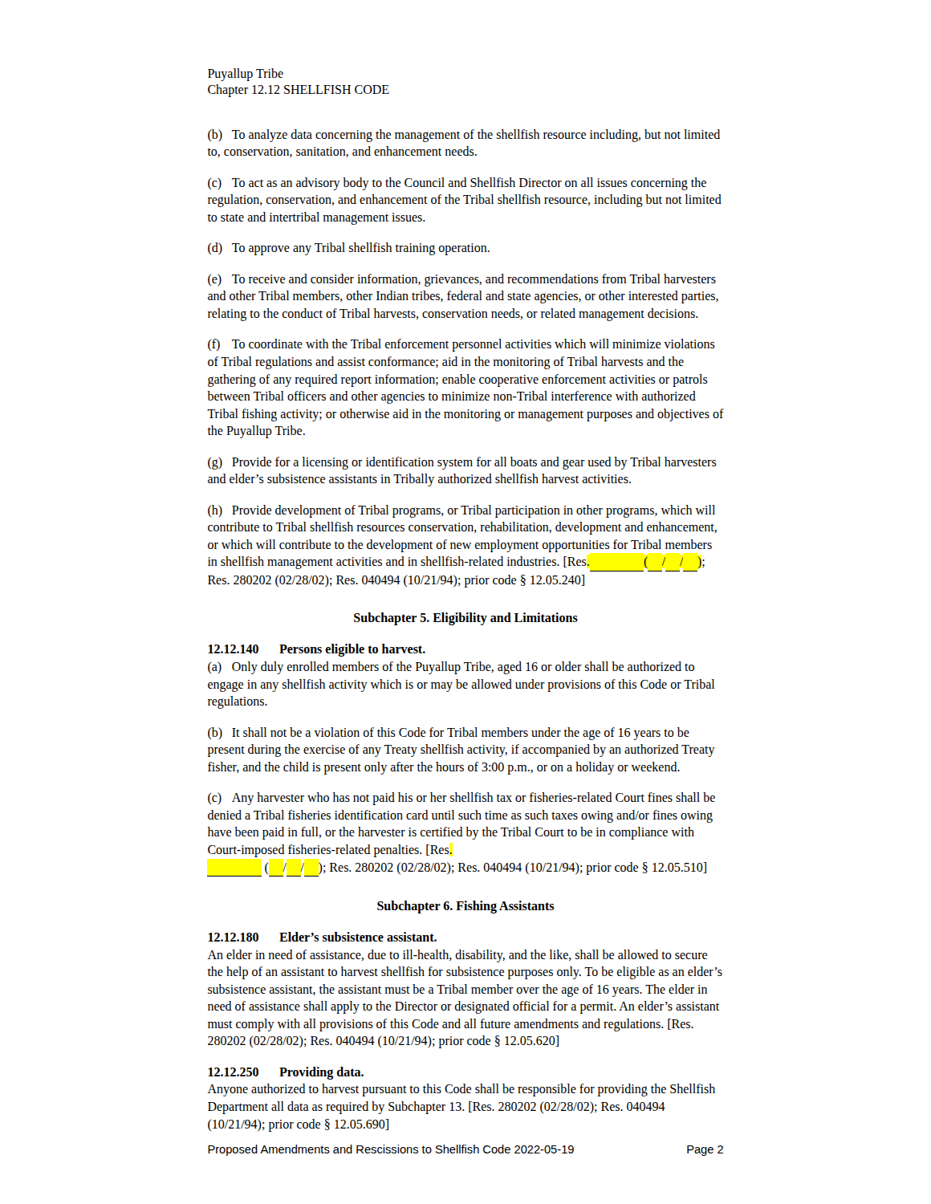Puyallup Tribe Chapter 12.12 SHELLFISH CODE
(b) To analyze data concerning the management of the shellfish resource including, but not limited to, conservation, sanitation, and enhancement needs.
(c) To act as an advisory body to the Council and Shellfish Director on all issues concerning the regulation, conservation, and enhancement of the Tribal shellfish resource, including but not limited to state and intertribal management issues.
(d) To approve any Tribal shellfish training operation.
(e) To receive and consider information, grievances, and recommendations from Tribal harvesters and other Tribal members, other Indian tribes, federal and state agencies, or other interested parties, relating to the conduct of Tribal harvests, conservation needs, or related management decisions.
(f) To coordinate with the Tribal enforcement personnel activities which will minimize violations of Tribal regulations and assist conformance; aid in the monitoring of Tribal harvests and the gathering of any required report information; enable cooperative enforcement activities or patrols between Tribal officers and other agencies to minimize non-Tribal interference with authorized Tribal fishing activity; or otherwise aid in the monitoring or management purposes and objectives of the Puyallup Tribe.
(g) Provide for a licensing or identification system for all boats and gear used by Tribal harvesters and elder’s subsistence assistants in Tribally authorized shellfish harvest activities.
(h) Provide development of Tribal programs, or Tribal participation in other programs, which will contribute to Tribal shellfish resources conservation, rehabilitation, development and enhancement, or which will contribute to the development of new employment opportunities for Tribal members in shellfish management activities and in shellfish-related industries. [Res. ( / / ); Res. 280202 (02/28/02); Res. 040494 (10/21/94); prior code § 12.05.240]
Subchapter 5. Eligibility and Limitations
12.12.140 Persons eligible to harvest.
(a) Only duly enrolled members of the Puyallup Tribe, aged 16 or older shall be authorized to engage in any shellfish activity which is or may be allowed under provisions of this Code or Tribal regulations.
(b) It shall not be a violation of this Code for Tribal members under the age of 16 years to be present during the exercise of any Treaty shellfish activity, if accompanied by an authorized Treaty fisher, and the child is present only after the hours of 3:00 p.m., or on a holiday or weekend.
(c) Any harvester who has not paid his or her shellfish tax or fisheries-related Court fines shall be denied a Tribal fisheries identification card until such time as such taxes owing and/or fines owing have been paid in full, or the harvester is certified by the Tribal Court to be in compliance with Court-imposed fisheries-related penalties. [Res.
( / / ); Res. 280202 (02/28/02); Res. 040494 (10/21/94); prior code § 12.05.510]
Subchapter 6. Fishing Assistants
12.12.180 Elder’s subsistence assistant.
An elder in need of assistance, due to ill-health, disability, and the like, shall be allowed to secure the help of an assistant to harvest shellfish for subsistence purposes only. To be eligible as an elder’s subsistence assistant, the assistant must be a Tribal member over the age of 16 years. The elder in need of assistance shall apply to the Director or designated official for a permit. An elder’s assistant must comply with all provisions of this Code and all future amendments and regulations. [Res. 280202 (02/28/02); Res. 040494 (10/21/94); prior code § 12.05.620]
12.12.250 Providing data.
Anyone authorized to harvest pursuant to this Code shall be responsible for providing the Shellfish Department all data as required by Subchapter 13. [Res. 280202 (02/28/02); Res. 040494 (10/21/94); prior code § 12.05.690]
Proposed Amendments and Rescissions to Shellfish Code 2022-05-19 Page 2